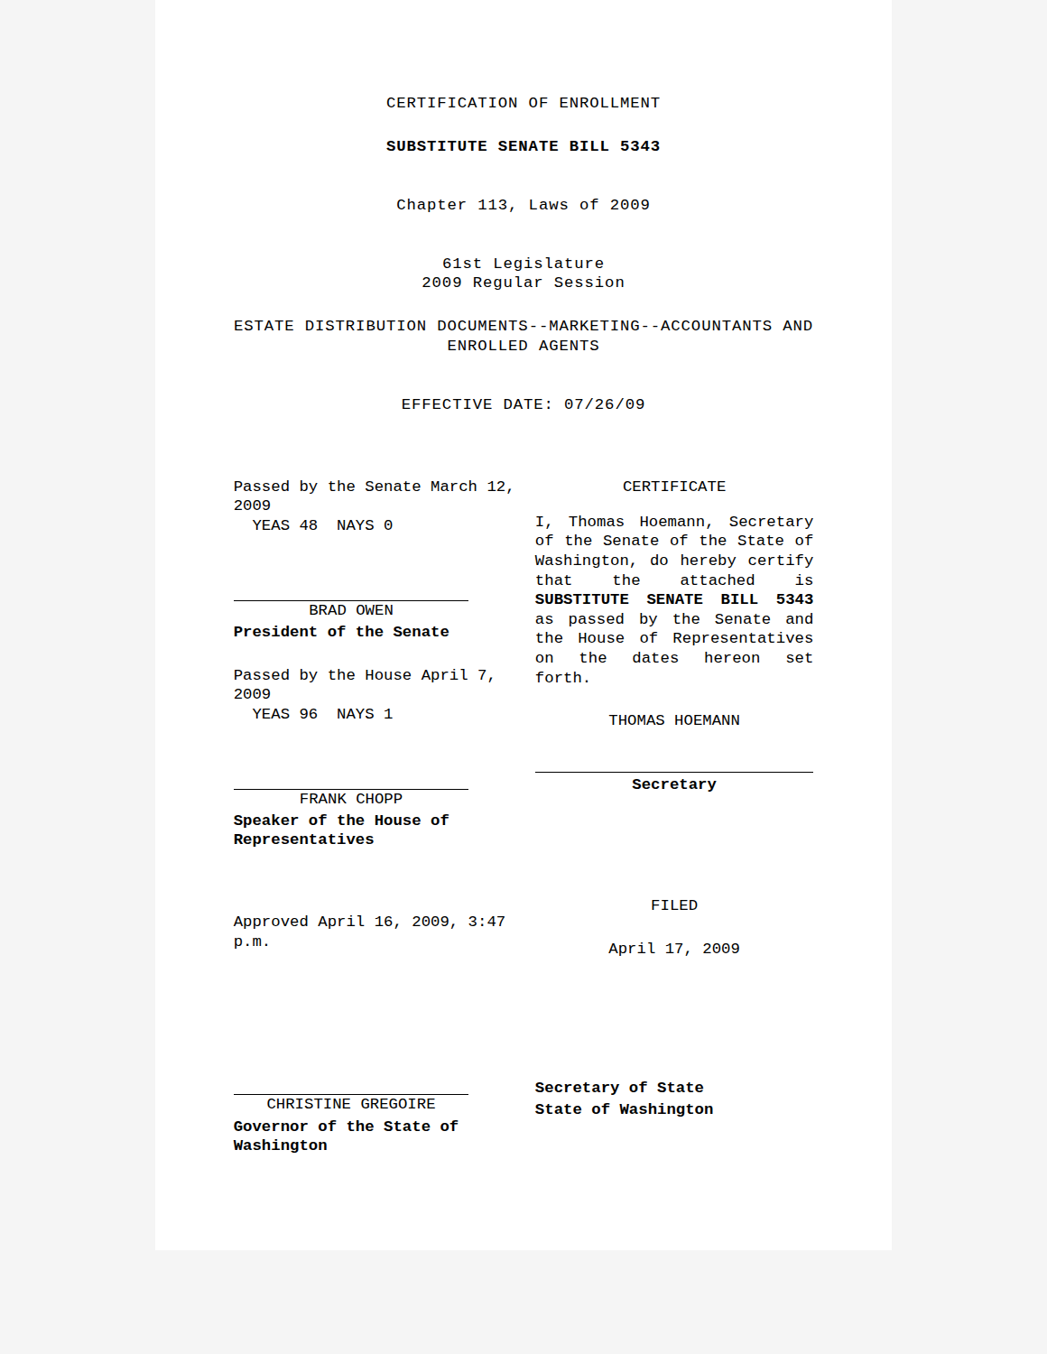CERTIFICATION OF ENROLLMENT
SUBSTITUTE SENATE BILL 5343
Chapter 113, Laws of 2009
61st Legislature
2009 Regular Session
ESTATE DISTRIBUTION DOCUMENTS--MARKETING--ACCOUNTANTS AND
ENROLLED AGENTS
EFFECTIVE DATE: 07/26/09
| Passed by the Senate March 12, 2009 YEAS 48 NAYS 0 BRAD OWEN President of the Senate Passed by the House April 7, 2009 YEAS 96 NAYS 1 FRANK CHOPP Speaker of the House of Representatives Approved April 16, 2009, 3:47 p.m. CHRISTINE GREGOIRE Governor of the State of Washington | CERTIFICATE I, Thomas Hoemann, Secretary of the Senate of the State of Washington, do hereby certify that the attached is SUBSTITUTE SENATE BILL 5343 as passed by the Senate and the House of Representatives on the dates hereon set forth. THOMAS HOEMANN Secretary FILED April 17, 2009 Secretary of State State of Washington |